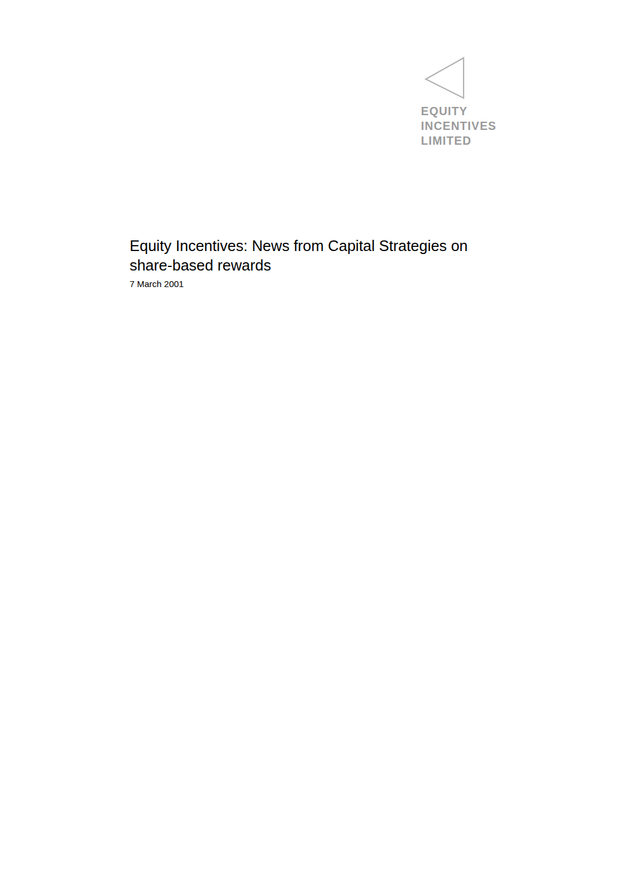EQUITY
INCENTIVES
LIMITED
Equity Incentives: News from Capital Strategies on share-based rewards
7 March 2001